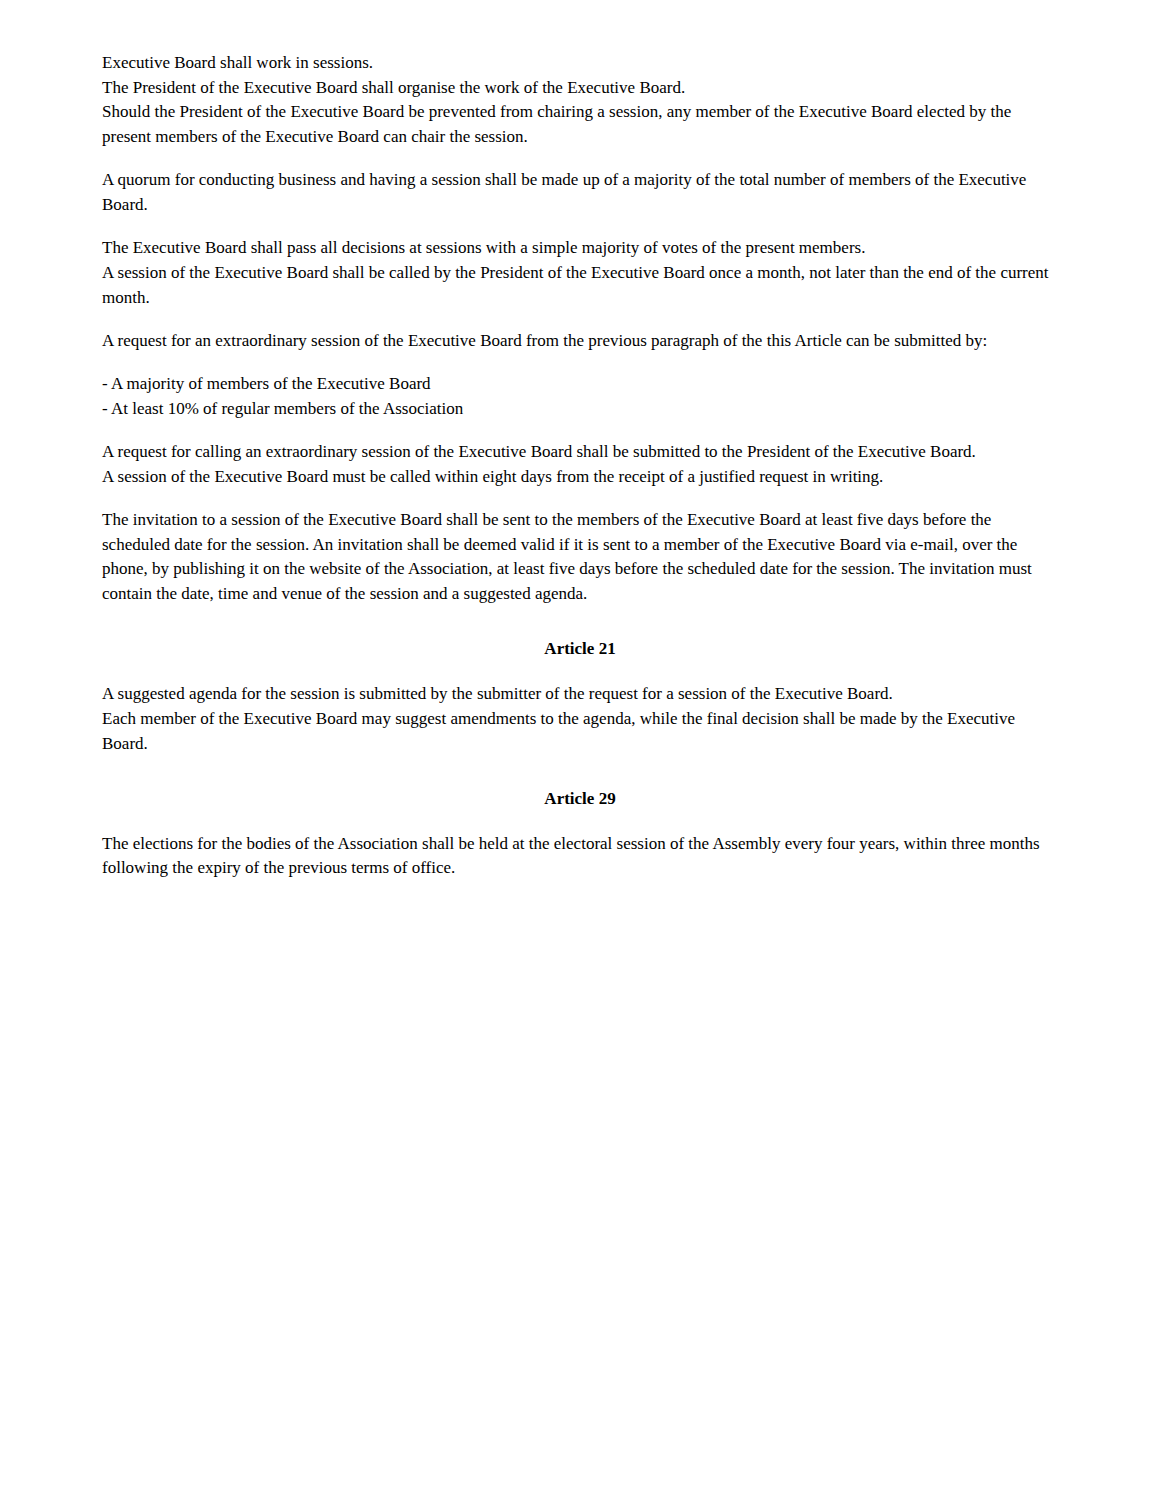Executive Board shall work in sessions.
The President of the Executive Board shall organise the work of the Executive Board.
Should the President of the Executive Board be prevented from chairing a session, any member of the Executive Board elected by the present members of the Executive Board can chair the session.
A quorum for conducting business and having a session shall be made up of a majority of the total number of members of the Executive Board.
The Executive Board shall pass all decisions at sessions with a simple majority of votes of the present members.
A session of the Executive Board shall be called by the President of the Executive Board once a month, not later than the end of the current month.
A request for an extraordinary session of the Executive Board from the previous paragraph of the this Article can be submitted by:
A majority of members of the Executive Board
At least 10% of regular members of the Association
A request for calling an extraordinary session of the Executive Board shall be submitted to the President of the Executive Board.
A session of the Executive Board must be called within eight days from the receipt of a justified request in writing.
The invitation to a session of the Executive Board shall be sent to the members of the Executive Board at least five days before the scheduled date for the session. An invitation shall be deemed valid if it is sent to a member of the Executive Board via e-mail, over the phone, by publishing it on the website of the Association, at least five days before the scheduled date for the session. The invitation must contain the date, time and venue of the session and a suggested agenda.
Article 21
A suggested agenda for the session is submitted by the submitter of the request for a session of the Executive Board.
Each member of the Executive Board may suggest amendments to the agenda, while the final decision shall be made by the Executive Board.
Article 29
The elections for the bodies of the Association shall be held at the electoral session of the Assembly every four years, within three months following the expiry of the previous terms of office.